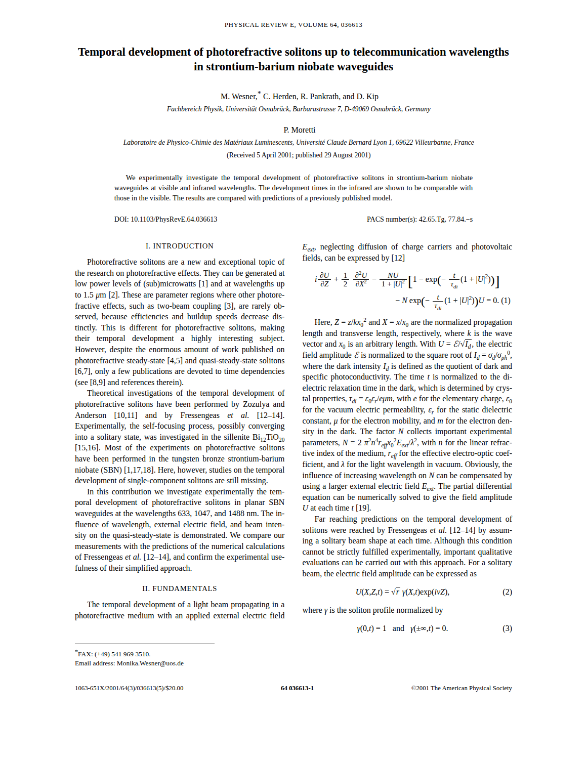PHYSICAL REVIEW E, VOLUME 64, 036613
Temporal development of photorefractive solitons up to telecommunication wavelengths
in strontium-barium niobate waveguides
M. Wesner,* C. Herden, R. Pankrath, and D. Kip
Fachbereich Physik, Universität Osnabrück, Barbarastrasse 7, D-49069 Osnabrück, Germany
P. Moretti
Laboratoire de Physico-Chimie des Matériaux Luminescents, Université Claude Bernard Lyon 1, 69622 Villeurbanne, France
(Received 5 April 2001; published 29 August 2001)
We experimentally investigate the temporal development of photorefractive solitons in strontium-barium niobate waveguides at visible and infrared wavelengths. The development times in the infrared are shown to be comparable with those in the visible. The results are compared with predictions of a previously published model.
DOI: 10.1103/PhysRevE.64.036613 PACS number(s): 42.65.Tg, 77.84.−s
I. INTRODUCTION
Photorefractive solitons are a new and exceptional topic of the research on photorefractive effects. They can be generated at low power levels of (sub)microwatts [1] and at wavelengths up to 1.5 μm [2]. These are parameter regions where other photorefractive effects, such as two-beam coupling [3], are rarely observed, because efficiencies and buildup speeds decrease distinctly. This is different for photorefractive solitons, making their temporal development a highly interesting subject. However, despite the enormous amount of work published on photorefractive steady-state [4,5] and quasi-steady-state solitons [6,7], only a few publications are devoted to time dependencies (see [8,9] and references therein).
Theoretical investigations of the temporal development of photorefractive solitons have been performed by Zozulya and Anderson [10,11] and by Fressengeas et al. [12–14]. Experimentally, the self-focusing process, possibly converging into a solitary state, was investigated in the sillenite Bi12TiO20 [15,16]. Most of the experiments on photorefractive solitons have been performed in the tungsten bronze strontium-barium niobate (SBN) [1,17,18]. Here, however, studies on the temporal development of single-component solitons are still missing.
In this contribution we investigate experimentally the temporal development of photorefractive solitons in planar SBN waveguides at the wavelengths 633, 1047, and 1488 nm. The influence of wavelength, external electric field, and beam intensity on the quasi-steady-state is demonstrated. We compare our measurements with the predictions of the numerical calculations of Fressengeas et al. [12–14], and confirm the experimental usefulness of their simplified approach.
II. FUNDAMENTALS
The temporal development of a light beam propagating in a photorefractive medium with an applied external electric field Eext, neglecting diffusion of charge carriers and photovoltaic fields, can be expressed by [12]
i∂U∂Z + 12 ∂2U∂X2 − NU 1 + |U|2[1 − exp(− tτdi(1 + |U|2))] − N exp(− tτdi(1 + |U|2)) U = 0. (1)
Here, Z = z/kx02 and X = x/x0 are the normalized propagation length and transverse length, respectively, where k is the wave vector and x0 is an arbitrary length. With U = ℰ/√Id, the electric field amplitude ℰ is normalized to the square root of Id = σd/σph0, where the dark intensity Id is defined as the quotient of dark and specific photoconductivity. The time t is normalized to the dielectric relaxation time in the dark, which is determined by crystal properties, τdi = ε0εr/eμm, with e for the elementary charge, ε0 for the vacuum electric permeability, εr for the static dielectric constant, μ for the electron mobility, and m for the electron density in the dark. The factor N collects important experimental parameters, N = 2 π2n4reffx02Eext/λ2, with n for the linear refractive index of the medium, reff for the effective electro-optic coefficient, and λ for the light wavelength in vacuum. Obviously, the influence of increasing wavelength on N can be compensated by using a larger external electric field Eext. The partial differential equation can be numerically solved to give the field amplitude U at each time t [19].
Far reaching predictions on the temporal development of solitons were reached by Fressengeas et al. [12–14] by assuming a solitary beam shape at each time. Although this condition cannot be strictly fulfilled experimentally, important qualitative evaluations can be carried out with this approach. For a solitary beam, the electric field amplitude can be expressed as
U(X,Z,t) = √r γ(X,t)exp(iνZ), (2)
where γ is the soliton profile normalized by
γ(0,t) = 1 and γ(±∞,t) = 0. (3)
*FAX: (+49) 541 969 3510.
Email address: Monika.Wesner@uos.de
1063-651X/2001/64(3)/036613(5)/$20.00 64 036613-1 ©2001 The American Physical Society